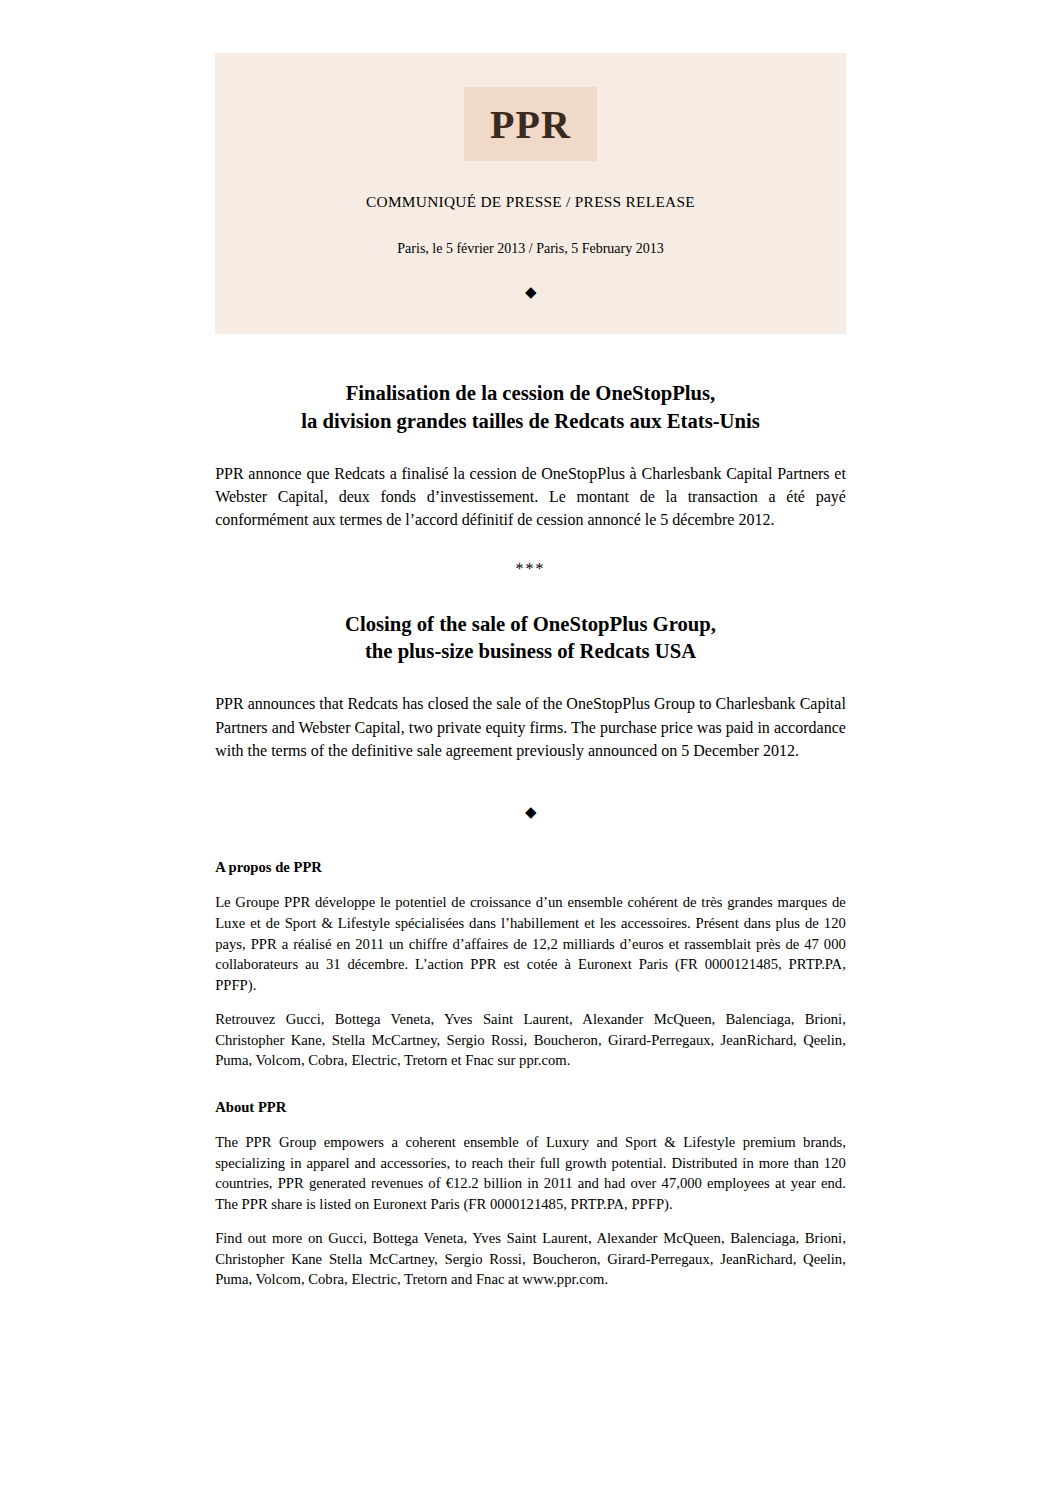PPR
COMMUNIQUÉ DE PRESSE / PRESS RELEASE
Paris, le 5 février 2013 / Paris, 5 February 2013
◆
Finalisation de la cession de OneStopPlus,
la division grandes tailles de Redcats aux Etats-Unis
PPR annonce que Redcats a finalisé la cession de OneStopPlus à Charlesbank Capital Partners et Webster Capital, deux fonds d’investissement. Le montant de la transaction a été payé conformément aux termes de l’accord définitif de cession annoncé le 5 décembre 2012.
***
Closing of the sale of OneStopPlus Group,
the plus-size business of Redcats USA
PPR announces that Redcats has closed the sale of the OneStopPlus Group to Charlesbank Capital Partners and Webster Capital, two private equity firms. The purchase price was paid in accordance with the terms of the definitive sale agreement previously announced on 5 December 2012.
◆
A propos de PPR
Le Groupe PPR développe le potentiel de croissance d’un ensemble cohérent de très grandes marques de Luxe et de Sport & Lifestyle spécialisées dans l’habillement et les accessoires. Présent dans plus de 120 pays, PPR a réalisé en 2011 un chiffre d’affaires de 12,2 milliards d’euros et rassemblait près de 47 000 collaborateurs au 31 décembre. L’action PPR est cotée à Euronext Paris (FR 0000121485, PRTP.PA, PPFP).
Retrouvez Gucci, Bottega Veneta, Yves Saint Laurent, Alexander McQueen, Balenciaga, Brioni, Christopher Kane, Stella McCartney, Sergio Rossi, Boucheron, Girard-Perregaux, JeanRichard, Qeelin, Puma, Volcom, Cobra, Electric, Tretorn et Fnac sur ppr.com.
About PPR
The PPR Group empowers a coherent ensemble of Luxury and Sport & Lifestyle premium brands, specializing in apparel and accessories, to reach their full growth potential. Distributed in more than 120 countries, PPR generated revenues of €12.2 billion in 2011 and had over 47,000 employees at year end. The PPR share is listed on Euronext Paris (FR 0000121485, PRTP.PA, PPFP).
Find out more on Gucci, Bottega Veneta, Yves Saint Laurent, Alexander McQueen, Balenciaga, Brioni, Christopher Kane Stella McCartney, Sergio Rossi, Boucheron, Girard-Perregaux, JeanRichard, Qeelin, Puma, Volcom, Cobra, Electric, Tretorn and Fnac at www.ppr.com.